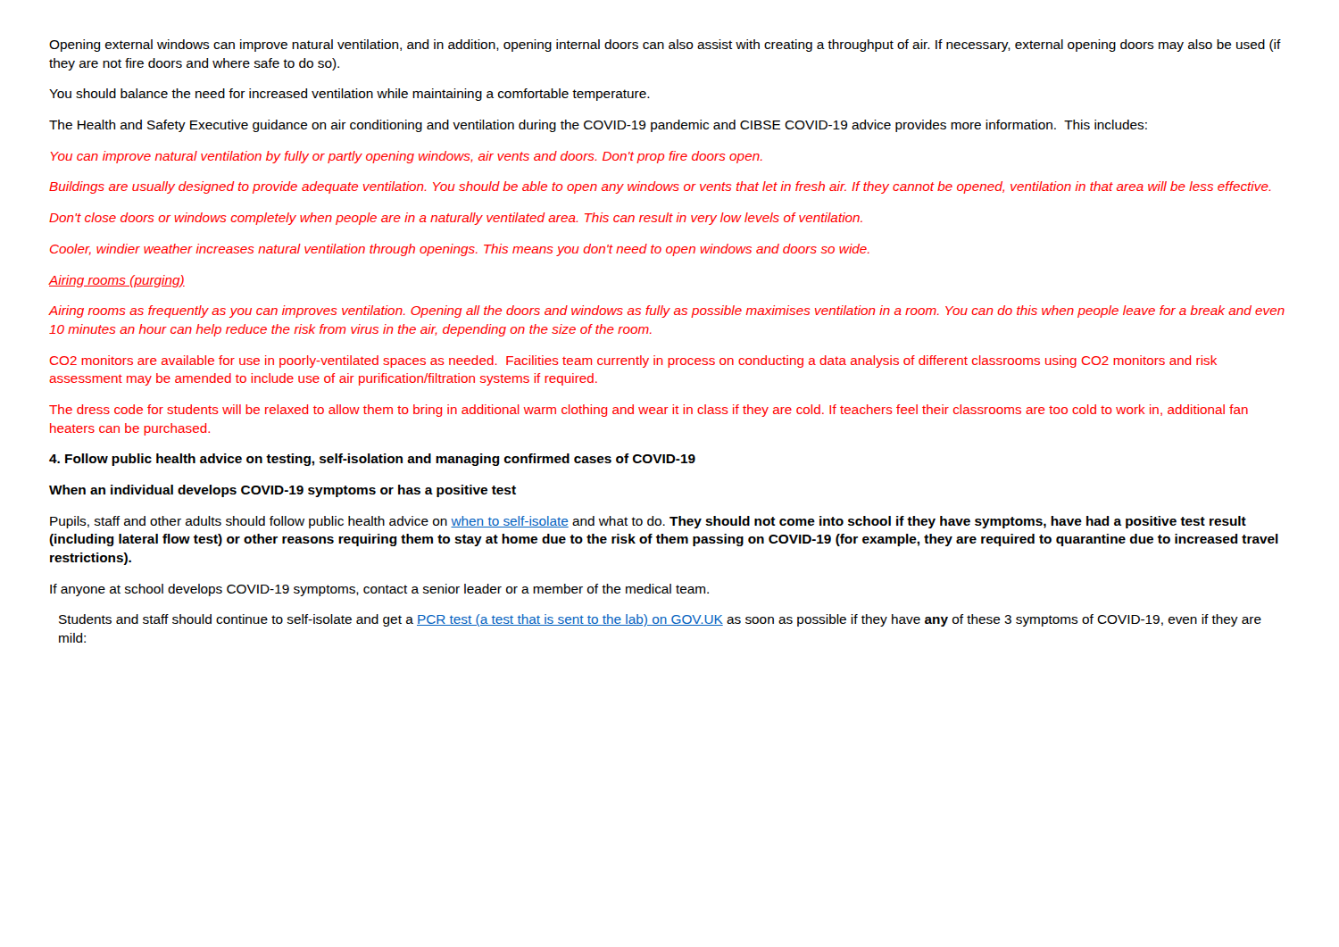Opening external windows can improve natural ventilation, and in addition, opening internal doors can also assist with creating a throughput of air. If necessary, external opening doors may also be used (if they are not fire doors and where safe to do so).
You should balance the need for increased ventilation while maintaining a comfortable temperature.
The Health and Safety Executive guidance on air conditioning and ventilation during the COVID-19 pandemic and CIBSE COVID-19 advice provides more information. This includes:
You can improve natural ventilation by fully or partly opening windows, air vents and doors. Don't prop fire doors open.
Buildings are usually designed to provide adequate ventilation. You should be able to open any windows or vents that let in fresh air. If they cannot be opened, ventilation in that area will be less effective.
Don't close doors or windows completely when people are in a naturally ventilated area. This can result in very low levels of ventilation.
Cooler, windier weather increases natural ventilation through openings. This means you don't need to open windows and doors so wide.
Airing rooms (purging)
Airing rooms as frequently as you can improves ventilation. Opening all the doors and windows as fully as possible maximises ventilation in a room. You can do this when people leave for a break and even 10 minutes an hour can help reduce the risk from virus in the air, depending on the size of the room.
CO2 monitors are available for use in poorly-ventilated spaces as needed. Facilities team currently in process on conducting a data analysis of different classrooms using CO2 monitors and risk assessment may be amended to include use of air purification/filtration systems if required.
The dress code for students will be relaxed to allow them to bring in additional warm clothing and wear it in class if they are cold. If teachers feel their classrooms are too cold to work in, additional fan heaters can be purchased.
4. Follow public health advice on testing, self-isolation and managing confirmed cases of COVID-19
When an individual develops COVID-19 symptoms or has a positive test
Pupils, staff and other adults should follow public health advice on when to self-isolate and what to do. They should not come into school if they have symptoms, have had a positive test result (including lateral flow test) or other reasons requiring them to stay at home due to the risk of them passing on COVID-19 (for example, they are required to quarantine due to increased travel restrictions).
If anyone at school develops COVID-19 symptoms, contact a senior leader or a member of the medical team.
Students and staff should continue to self-isolate and get a PCR test (a test that is sent to the lab) on GOV.UK as soon as possible if they have any of these 3 symptoms of COVID-19, even if they are mild: